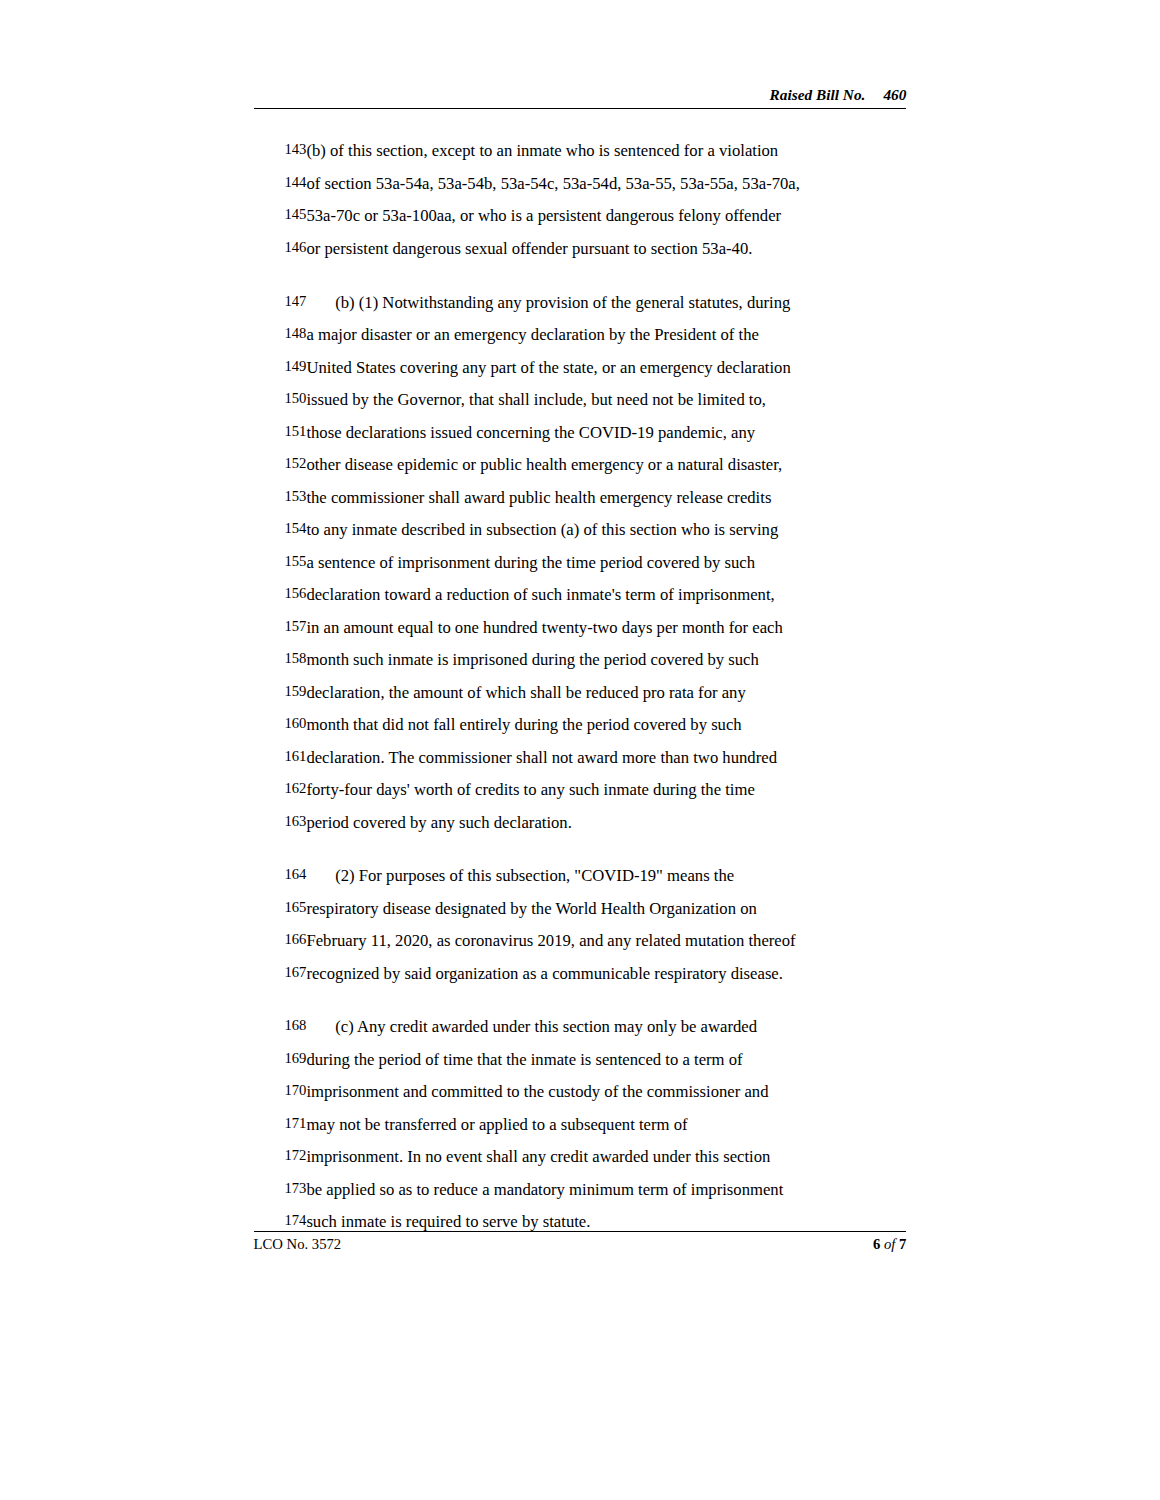Raised Bill No. 460
| 143 | (b) of this section, except to an inmate who is sentenced for a violation |
| 144 | of section 53a-54a, 53a-54b, 53a-54c, 53a-54d, 53a-55, 53a-55a, 53a-70a, |
| 145 | 53a-70c or 53a-100aa, or who is a persistent dangerous felony offender |
| 146 | or persistent dangerous sexual offender pursuant to section 53a-40. |
| 147 | (b) (1) Notwithstanding any provision of the general statutes, during |
| 148 | a major disaster or an emergency declaration by the President of the |
| 149 | United States covering any part of the state, or an emergency declaration |
| 150 | issued by the Governor, that shall include, but need not be limited to, |
| 151 | those declarations issued concerning the COVID-19 pandemic, any |
| 152 | other disease epidemic or public health emergency or a natural disaster, |
| 153 | the commissioner shall award public health emergency release credits |
| 154 | to any inmate described in subsection (a) of this section who is serving |
| 155 | a sentence of imprisonment during the time period covered by such |
| 156 | declaration toward a reduction of such inmate's term of imprisonment, |
| 157 | in an amount equal to one hundred twenty-two days per month for each |
| 158 | month such inmate is imprisoned during the period covered by such |
| 159 | declaration, the amount of which shall be reduced pro rata for any |
| 160 | month that did not fall entirely during the period covered by such |
| 161 | declaration. The commissioner shall not award more than two hundred |
| 162 | forty-four days' worth of credits to any such inmate during the time |
| 163 | period covered by any such declaration. |
| 164 | (2) For purposes of this subsection, "COVID-19" means the |
| 165 | respiratory disease designated by the World Health Organization on |
| 166 | February 11, 2020, as coronavirus 2019, and any related mutation thereof |
| 167 | recognized by said organization as a communicable respiratory disease. |
| 168 | (c) Any credit awarded under this section may only be awarded |
| 169 | during the period of time that the inmate is sentenced to a term of |
| 170 | imprisonment and committed to the custody of the commissioner and |
| 171 | may not be transferred or applied to a subsequent term of |
| 172 | imprisonment. In no event shall any credit awarded under this section |
| 173 | be applied so as to reduce a mandatory minimum term of imprisonment |
| 174 | such inmate is required to serve by statute. |
LCO No. 3572
6 of 7